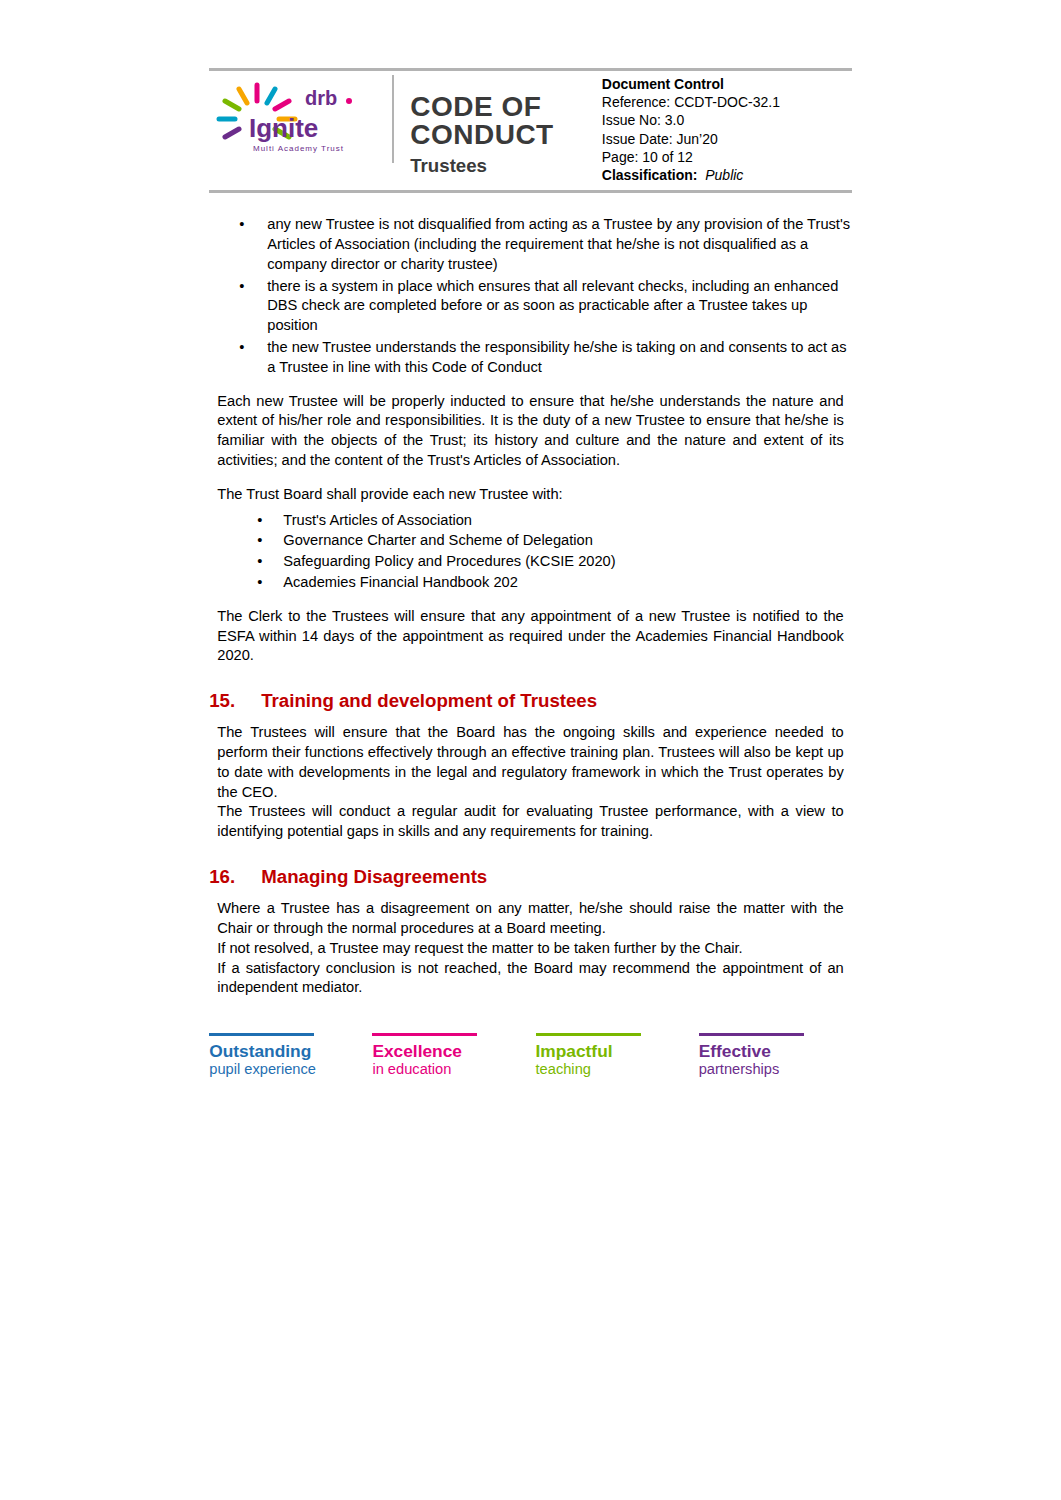drb Ignite Multi Academy Trust
CODE OF CONDUCT
Trustees
Document Control
Reference: CCDT-DOC-32.1
Issue No: 3.0
Issue Date: Jun’20
Page: 10 of 12
Classification: Public
any new Trustee is not disqualified from acting as a Trustee by any provision of the Trust's Articles of Association (including the requirement that he/she is not disqualified as a company director or charity trustee)
there is a system in place which ensures that all relevant checks, including an enhanced DBS check are completed before or as soon as practicable after a Trustee takes up position
the new Trustee understands the responsibility he/she is taking on and consents to act as a Trustee in line with this Code of Conduct
Each new Trustee will be properly inducted to ensure that he/she understands the nature and extent of his/her role and responsibilities. It is the duty of a new Trustee to ensure that he/she is familiar with the objects of the Trust; its history and culture and the nature and extent of its activities; and the content of the Trust's Articles of Association.
The Trust Board shall provide each new Trustee with:
Trust's Articles of Association
Governance Charter and Scheme of Delegation
Safeguarding Policy and Procedures (KCSIE 2020)
Academies Financial Handbook 202
The Clerk to the Trustees will ensure that any appointment of a new Trustee is notified to the ESFA within 14 days of the appointment as required under the Academies Financial Handbook 2020.
15. Training and development of Trustees
The Trustees will ensure that the Board has the ongoing skills and experience needed to perform their functions effectively through an effective training plan. Trustees will also be kept up to date with developments in the legal and regulatory framework in which the Trust operates by the CEO.
The Trustees will conduct a regular audit for evaluating Trustee performance, with a view to identifying potential gaps in skills and any requirements for training.
16. Managing Disagreements
Where a Trustee has a disagreement on any matter, he/she should raise the matter with the Chair or through the normal procedures at a Board meeting.
If not resolved, a Trustee may request the matter to be taken further by the Chair.
If a satisfactory conclusion is not reached, the Board may recommend the appointment of an independent mediator.
Outstanding
pupil experience
Excellence
in education
Impactful
teaching
Effective
partnerships